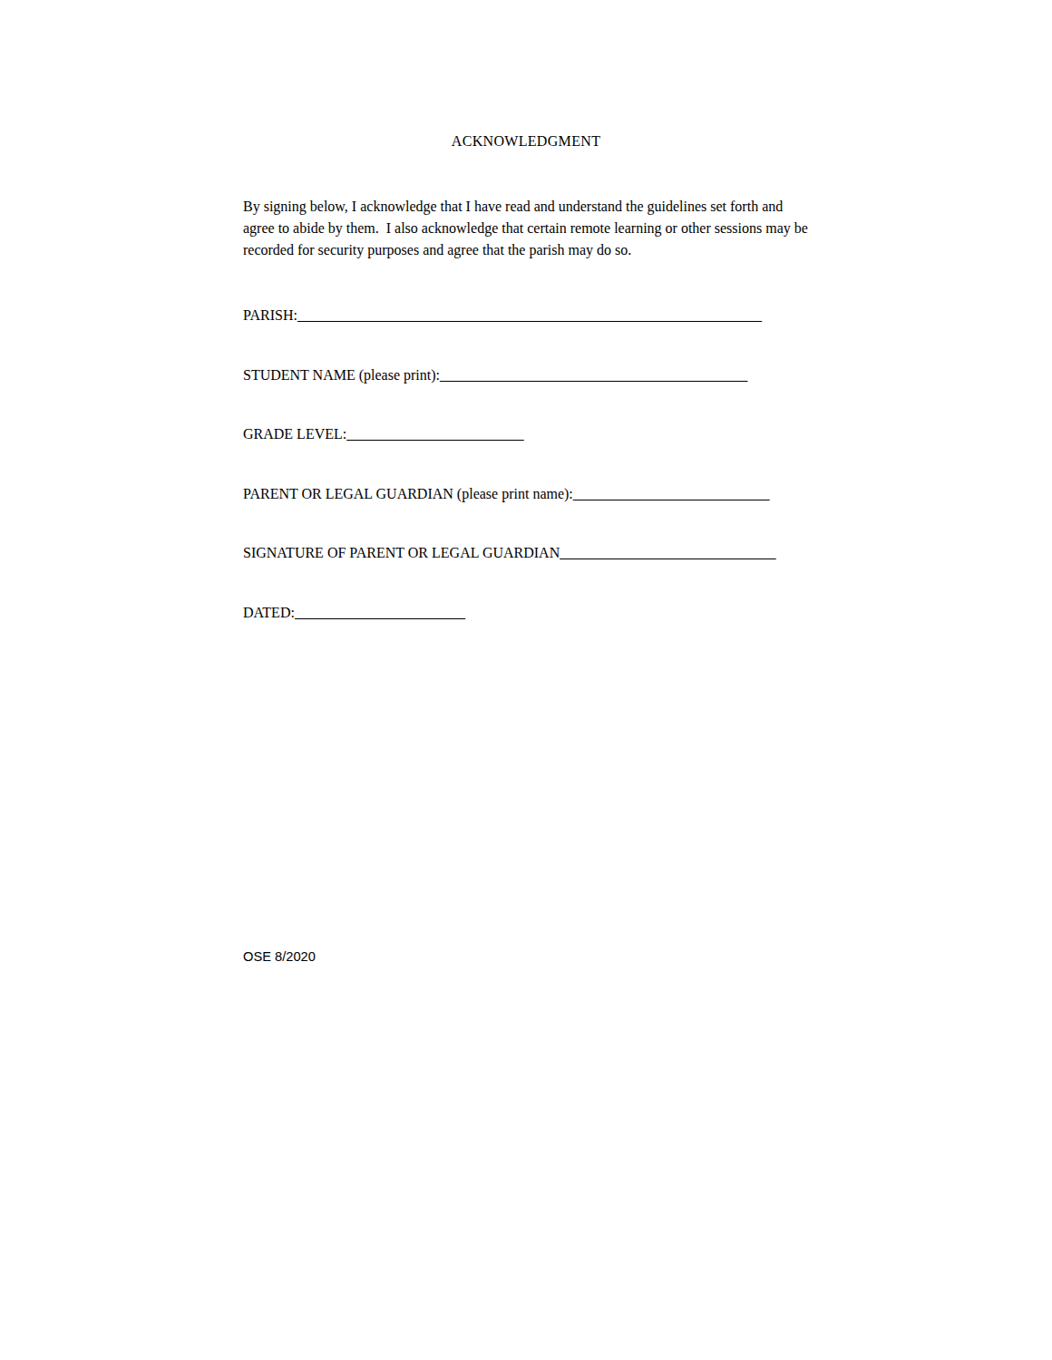ACKNOWLEDGMENT
By signing below, I acknowledge that I have read and understand the guidelines set forth and agree to abide by them. I also acknowledge that certain remote learning or other sessions may be recorded for security purposes and agree that the parish may do so.
PARISH:_______________________________________________________________________
STUDENT NAME (please print):_______________________________________________
GRADE LEVEL:___________________________
PARENT OR LEGAL GUARDIAN (please print name):______________________________
SIGNATURE OF PARENT OR LEGAL GUARDIAN_________________________________
DATED:__________________________
OSE 8/2020